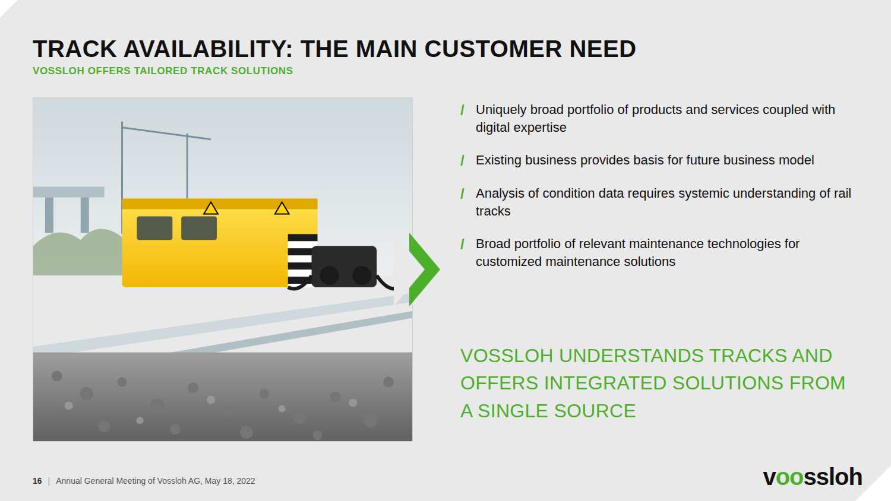Track availability: the main customer need
Vossloh offers tailored track solutions
Uniquely broad portfolio of products and services coupled with digital expertise
Existing business provides basis for future business model
Analysis of condition data requires systemic understanding of rail tracks
Broad portfolio of relevant maintenance technologies for customized maintenance solutions
Vossloh understands tracks and offers integrated solutions from a single source
16 | Annual General Meeting of Vossloh AG, May 18, 2022
voossloh